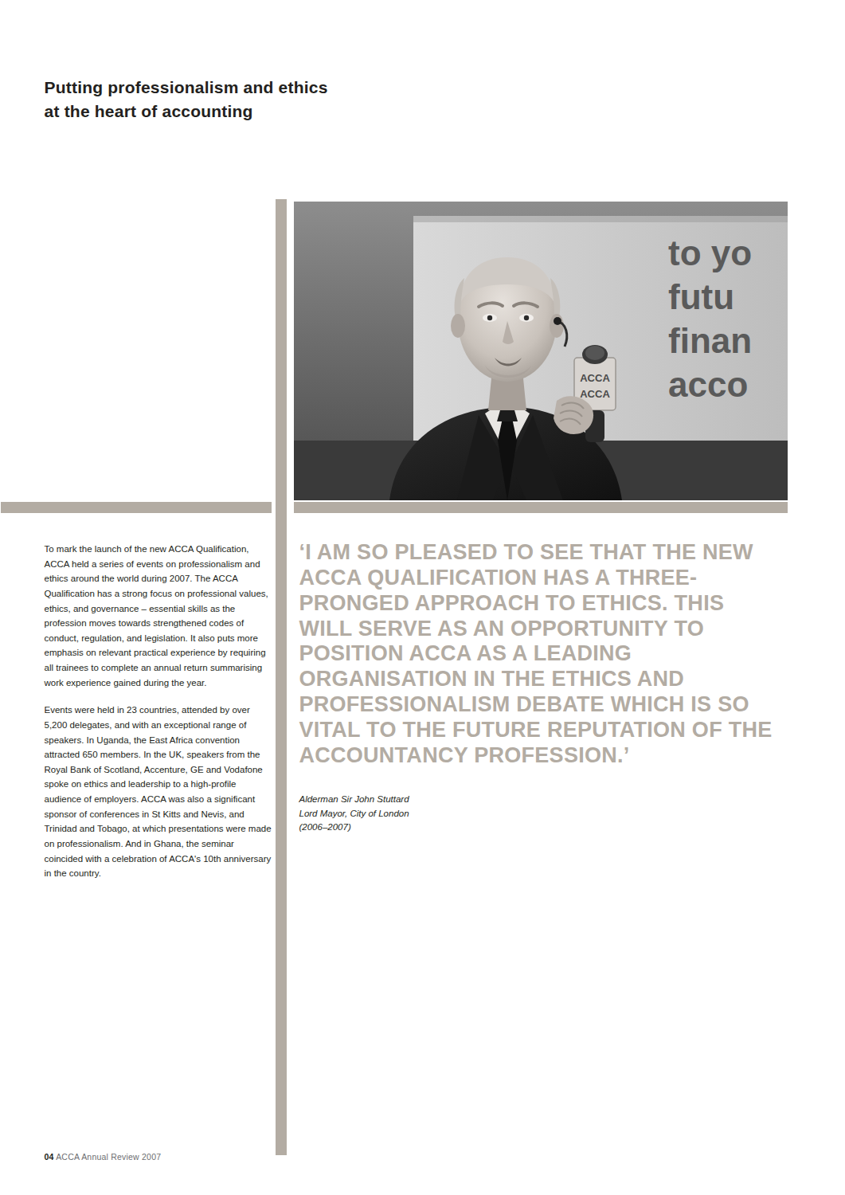Putting professionalism and ethics
at the heart of accounting
to yo futu finan acco ACCA ACCA
To mark the launch of the new ACCA Qualification, ACCA held a series of events on professionalism and ethics around the world during 2007. The ACCA Qualification has a strong focus on professional values, ethics, and governance – essential skills as the profession moves towards strengthened codes of conduct, regulation, and legislation. It also puts more emphasis on relevant practical experience by requiring all trainees to complete an annual return summarising work experience gained during the year.
Events were held in 23 countries, attended by over 5,200 delegates, and with an exceptional range of speakers. In Uganda, the East Africa convention attracted 650 members. In the UK, speakers from the Royal Bank of Scotland, Accenture, GE and Vodafone spoke on ethics and leadership to a high-profile audience of employers. ACCA was also a significant sponsor of conferences in St Kitts and Nevis, and Trinidad and Tobago, at which presentations were made on professionalism. And in Ghana, the seminar coincided with a celebration of ACCA's 10th anniversary in the country.
‘I am so pleased to see that the new ACCA Qualification has a three-pronged approach to ethics. This will serve as an opportunity to position ACCA as a leading organisation in the ethics and professionalism debate which is so vital to the future reputation of the accountancy profession.’
Alderman Sir John Stuttard
Lord Mayor, City of London
(2006–2007)
04 ACCA Annual Review 2007